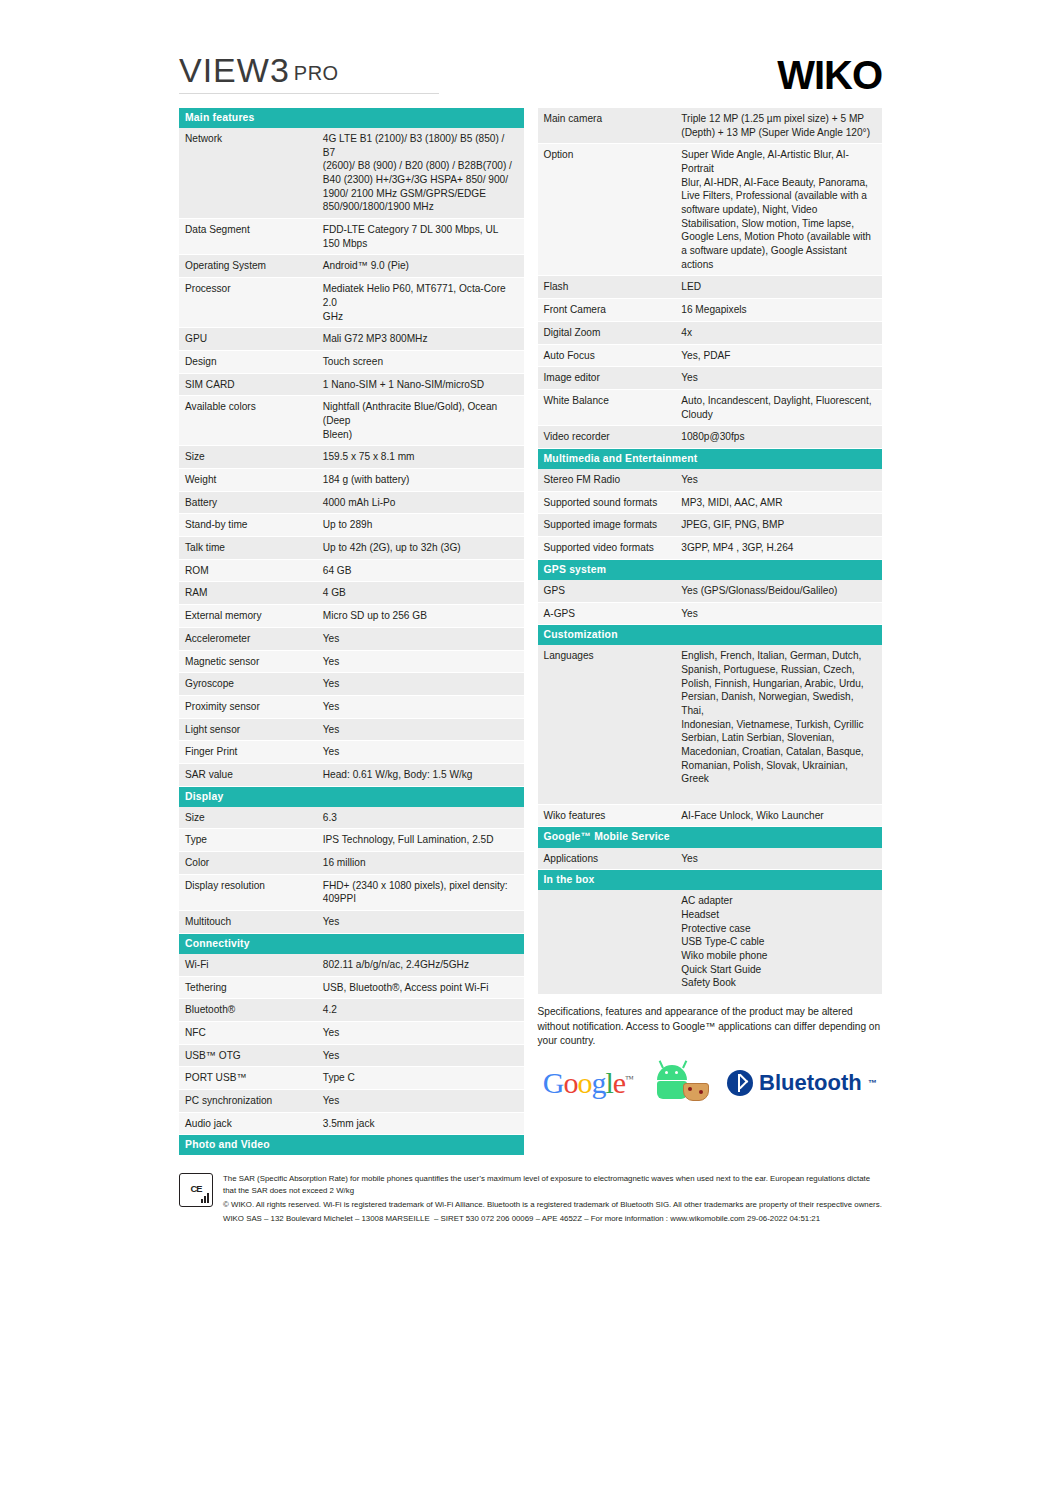VIEW3PRO
WIKO
| Main features |
| --- |
| Network | 4G LTE B1 (2100)/ B3 (1800)/ B5 (850) / B7 (2600)/ B8 (900) / B20 (800) / B28B(700) / B40 (2300) H+/3G+/3G HSPA+ 850/ 900/ 1900/ 2100 MHz GSM/GPRS/EDGE 850/900/1800/1900 MHz |
| Data Segment | FDD-LTE Category 7 DL 300 Mbps, UL 150 Mbps |
| Operating System | Android™ 9.0 (Pie) |
| Processor | Mediatek Helio P60, MT6771, Octa-Core 2.0 GHz |
| GPU | Mali G72 MP3 800MHz |
| Design | Touch screen |
| SIM CARD | 1 Nano-SIM + 1 Nano-SIM/microSD |
| Available colors | Nightfall (Anthracite Blue/Gold), Ocean (Deep Bleen) |
| Size | 159.5 x 75 x 8.1 mm |
| Weight | 184 g (with battery) |
| Battery | 4000 mAh Li-Po |
| Stand-by time | Up to 289h |
| Talk time | Up to 42h (2G), up to 32h (3G) |
| ROM | 64 GB |
| RAM | 4 GB |
| External memory | Micro SD up to 256 GB |
| Accelerometer | Yes |
| Magnetic sensor | Yes |
| Gyroscope | Yes |
| Proximity sensor | Yes |
| Light sensor | Yes |
| Finger Print | Yes |
| SAR value | Head: 0.61 W/kg, Body: 1.5 W/kg |
| Display |
| Size | 6.3 |
| Type | IPS Technology, Full Lamination, 2.5D |
| Color | 16 million |
| Display resolution | FHD+ (2340 x 1080 pixels), pixel density: 409PPI |
| Multitouch | Yes |
| Connectivity |
| Wi-Fi | 802.11 a/b/g/n/ac, 2.4GHz/5GHz |
| Tethering | USB, Bluetooth®, Access point Wi-Fi |
| Bluetooth® | 4.2 |
| NFC | Yes |
| USB™ OTG | Yes |
| PORT USB™ | Type C |
| PC synchronization | Yes |
| Audio jack | 3.5mm jack |
| Photo and Video |
| Main camera | Triple 12 MP (1.25 µm pixel size) + 5 MP (Depth) + 13 MP (Super Wide Angle 120°) |
| Option | Super Wide Angle, AI-Artistic Blur, AI-Portrait Blur, AI-HDR, AI-Face Beauty, Panorama, Live Filters, Professional (available with a software update), Night, Video Stabilisation, Slow motion, Time lapse, Google Lens, Motion Photo (available with a software update), Google Assistant actions |
| Flash | LED |
| Front Camera | 16 Megapixels |
| Digital Zoom | 4x |
| Auto Focus | Yes, PDAF |
| Image editor | Yes |
| White Balance | Auto, Incandescent, Daylight, Fluorescent, Cloudy |
| Video recorder | 1080p@30fps |
| Multimedia and Entertainment |
| Stereo FM Radio | Yes |
| Supported sound formats | MP3, MIDI, AAC, AMR |
| Supported image formats | JPEG, GIF, PNG, BMP |
| Supported video formats | 3GPP, MP4 , 3GP, H.264 |
| GPS system |
| GPS | Yes (GPS/Glonass/Beidou/Galileo) |
| A-GPS | Yes |
| Customization |
| Languages | English, French, Italian, German, Dutch, Spanish, Portuguese, Russian, Czech, Polish, Finnish, Hungarian, Arabic, Urdu, Persian, Danish, Norwegian, Swedish, Thai, Indonesian, Vietnamese, Turkish, Cyrillic Serbian, Latin Serbian, Slovenian, Macedonian, Croatian, Catalan, Basque, Romanian, Polish, Slovak, Ukrainian, Greek |
| Wiko features | AI-Face Unlock, Wiko Launcher |
| Google™ Mobile Service |
| Applications | Yes |
| In the box |
| | AC adapter Headset Protective case USB Type-C cable Wiko mobile phone Quick Start Guide Safety Book |
Specifications, features and appearance of the product may be altered without notification. Access to Google™ applications can differ depending on your country.
Google™
Bluetooth™
CE
The SAR (Specific Absorption Rate) for mobile phones quantifies the user’s maximum level of exposure to electromagnetic waves when used next to the ear. European regulations dictate that the SAR does not exceed 2 W/kg
© WIKO. All rights reserved. Wi-Fi is registered trademark of Wi-Fi Alliance. Bluetooth is a registered trademark of Bluetooth SIG. All other trademarks are property of their respective owners.
WIKO SAS – 132 Boulevard Michelet – 13008 MARSEILLE – SIRET 530 072 206 00069 – APE 4652Z – For more information : www.wikomobile.com 29-06-2022 04:51:21